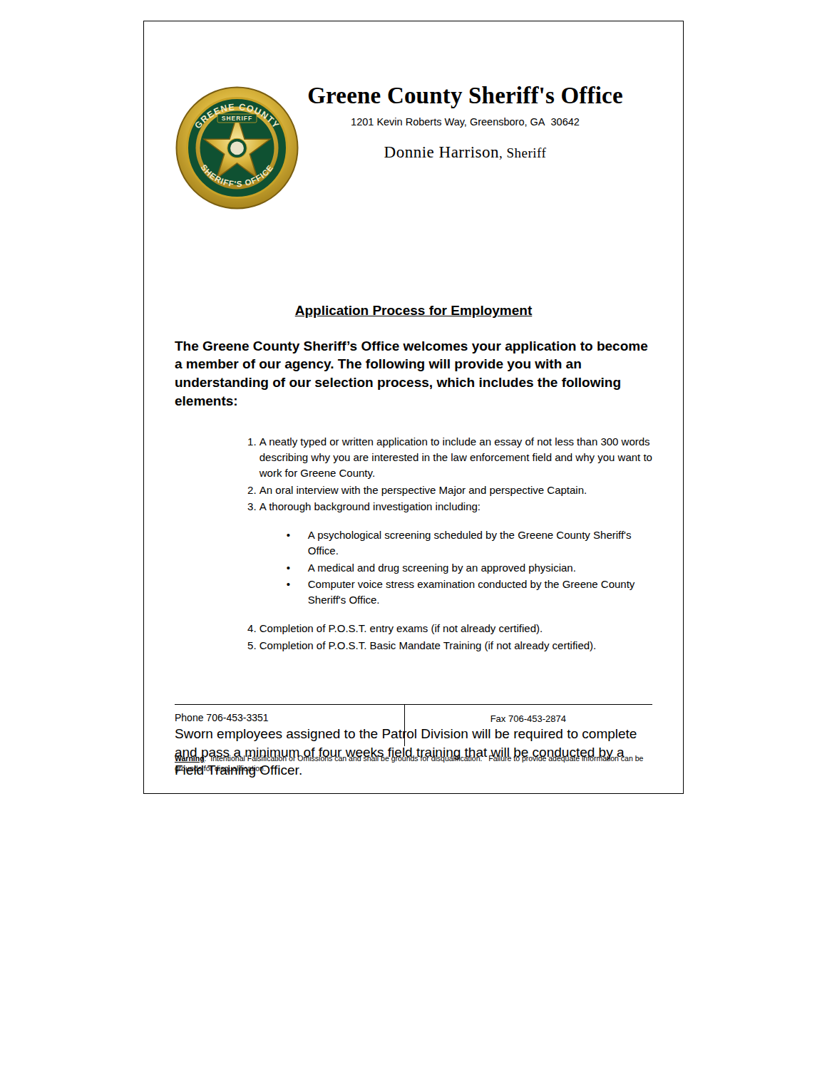GREENE COUNTY SHERIFF'S OFFICE SHERIFF
Greene County Sheriff's Office
1201 Kevin Roberts Way, Greensboro, GA 30642
Donnie Harrison, Sheriff
Application Process for Employment
The Greene County Sheriff’s Office welcomes your application to become a member of our agency. The following will provide you with an understanding of our selection process, which includes the following elements:
A neatly typed or written application to include an essay of not less than 300 words describing why you are interested in the law enforcement field and why you want to work for Greene County.
An oral interview with the perspective Major and perspective Captain.
A thorough background investigation including:
A psychological screening scheduled by the Greene County Sheriff's Office.
A medical and drug screening by an approved physician.
Computer voice stress examination conducted by the Greene County Sheriff's Office.
Completion of P.O.S.T. entry exams (if not already certified).
Completion of P.O.S.T. Basic Mandate Training (if not already certified).
Sworn employees assigned to the Patrol Division will be required to complete and pass a minimum of four weeks field training that will be conducted by a Field Training Officer.
Phone 706-453-3351
Fax 706-453-2874
Warning: Intentional Falsification or Omissions can and shall be grounds for disqualification. Failure to provide adequate information can be grounds for disqualification.